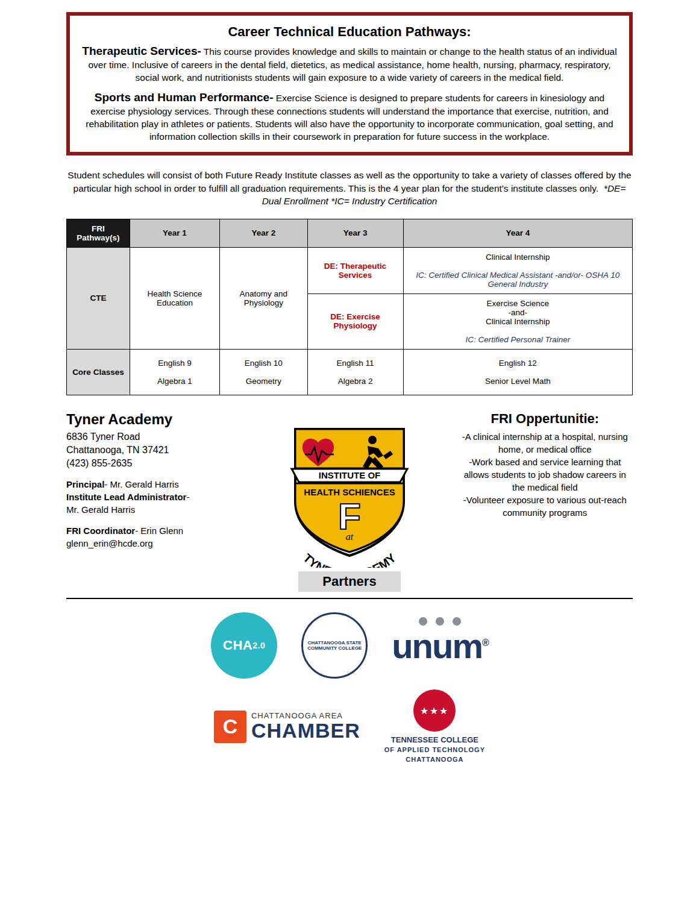Career Technical Education Pathways:
Therapeutic Services- This course provides knowledge and skills to maintain or change to the health status of an individual over time. Inclusive of careers in the dental field, dietetics, as medical assistance, home health, nursing, pharmacy, respiratory, social work, and nutritionists students will gain exposure to a wide variety of careers in the medical field.
Sports and Human Performance- Exercise Science is designed to prepare students for careers in kinesiology and exercise physiology services. Through these connections students will understand the importance that exercise, nutrition, and rehabilitation play in athletes or patients. Students will also have the opportunity to incorporate communication, goal setting, and information collection skills in their coursework in preparation for future success in the workplace.
Student schedules will consist of both Future Ready Institute classes as well as the opportunity to take a variety of classes offered by the particular high school in order to fulfill all graduation requirements. This is the 4 year plan for the student's institute classes only. *DE= Dual Enrollment *IC= Industry Certification
| FRI Pathway(s) | Year 1 | Year 2 | Year 3 | Year 4 |
| --- | --- | --- | --- | --- |
| CTE | Health Science Education | Anatomy and Physiology | DE: Therapeutic Services | Clinical Internship IC: Certified Clinical Medical Assistant -and/or- OSHA 10 General Industry |
| DE: Exercise Physiology | Exercise Science -and- Clinical Internship IC: Certified Personal Trainer |
| Core Classes | English 9 Algebra 1 | English 10 Geometry | English 11 Algebra 2 | English 12 Senior Level Math |
Tyner Academy
6836 Tyner Road
Chattanooga, TN 37421
(423) 855-2635
Principal- Mr. Gerald Harris
Institute Lead Administrator-
Mr. Gerald Harris
FRI Coordinator- Erin Glenn
glenn_erin@hcde.org
INSTITUTE OF HEALTH SCHIENCES F at TYNER ACADEMY
Partners
FRI Oppertunitie:
-A clinical internship at a hospital, nursing home, or medical office
-Work based and service learning that allows students to job shadow careers in the medical field
-Volunteer exposure to various out-reach community programs
CHA2.0
CHATTANOOGA STATE
COMMUNITY COLLEGE
unum®
C
CHATTANOOGA AREA
CHAMBER
★★★
TENNESSEE COLLEGE
OF APPLIED TECHNOLOGY
CHATTANOOGA